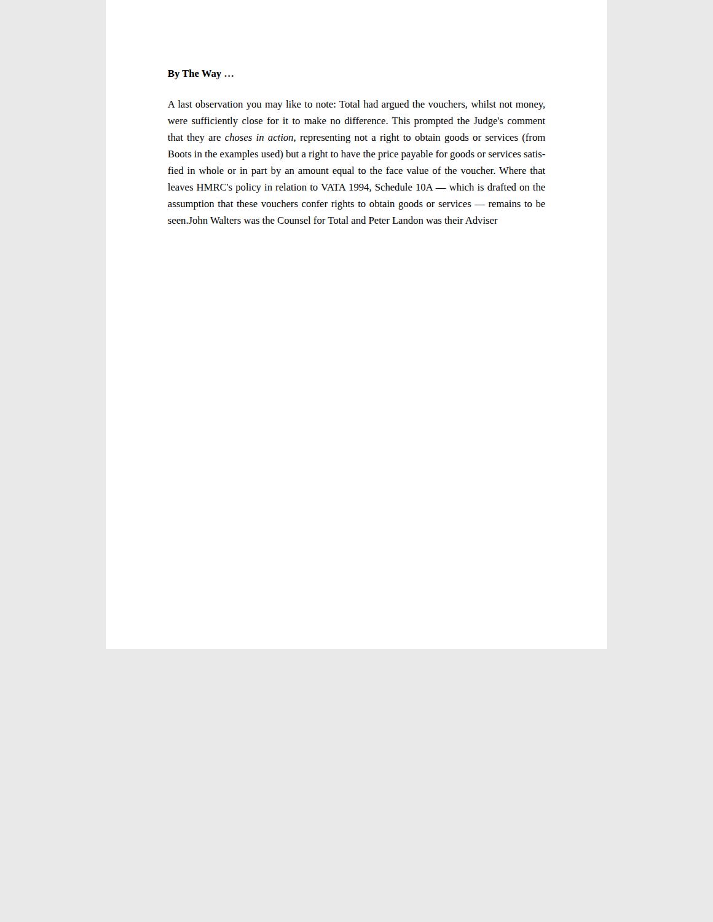By The Way …
A last observation you may like to note: Total had argued the vouchers, whilst not money, were sufficiently close for it to make no difference. This prompted the Judge's comment that they are choses in action, representing not a right to obtain goods or services (from Boots in the examples used) but a right to have the price payable for goods or services satisfied in whole or in part by an amount equal to the face value of the voucher. Where that leaves HMRC's policy in relation to VATA 1994, Schedule 10A — which is drafted on the assumption that these vouchers confer rights to obtain goods or services — remains to be seen.John Walters was the Counsel for Total and Peter Landon was their Adviser